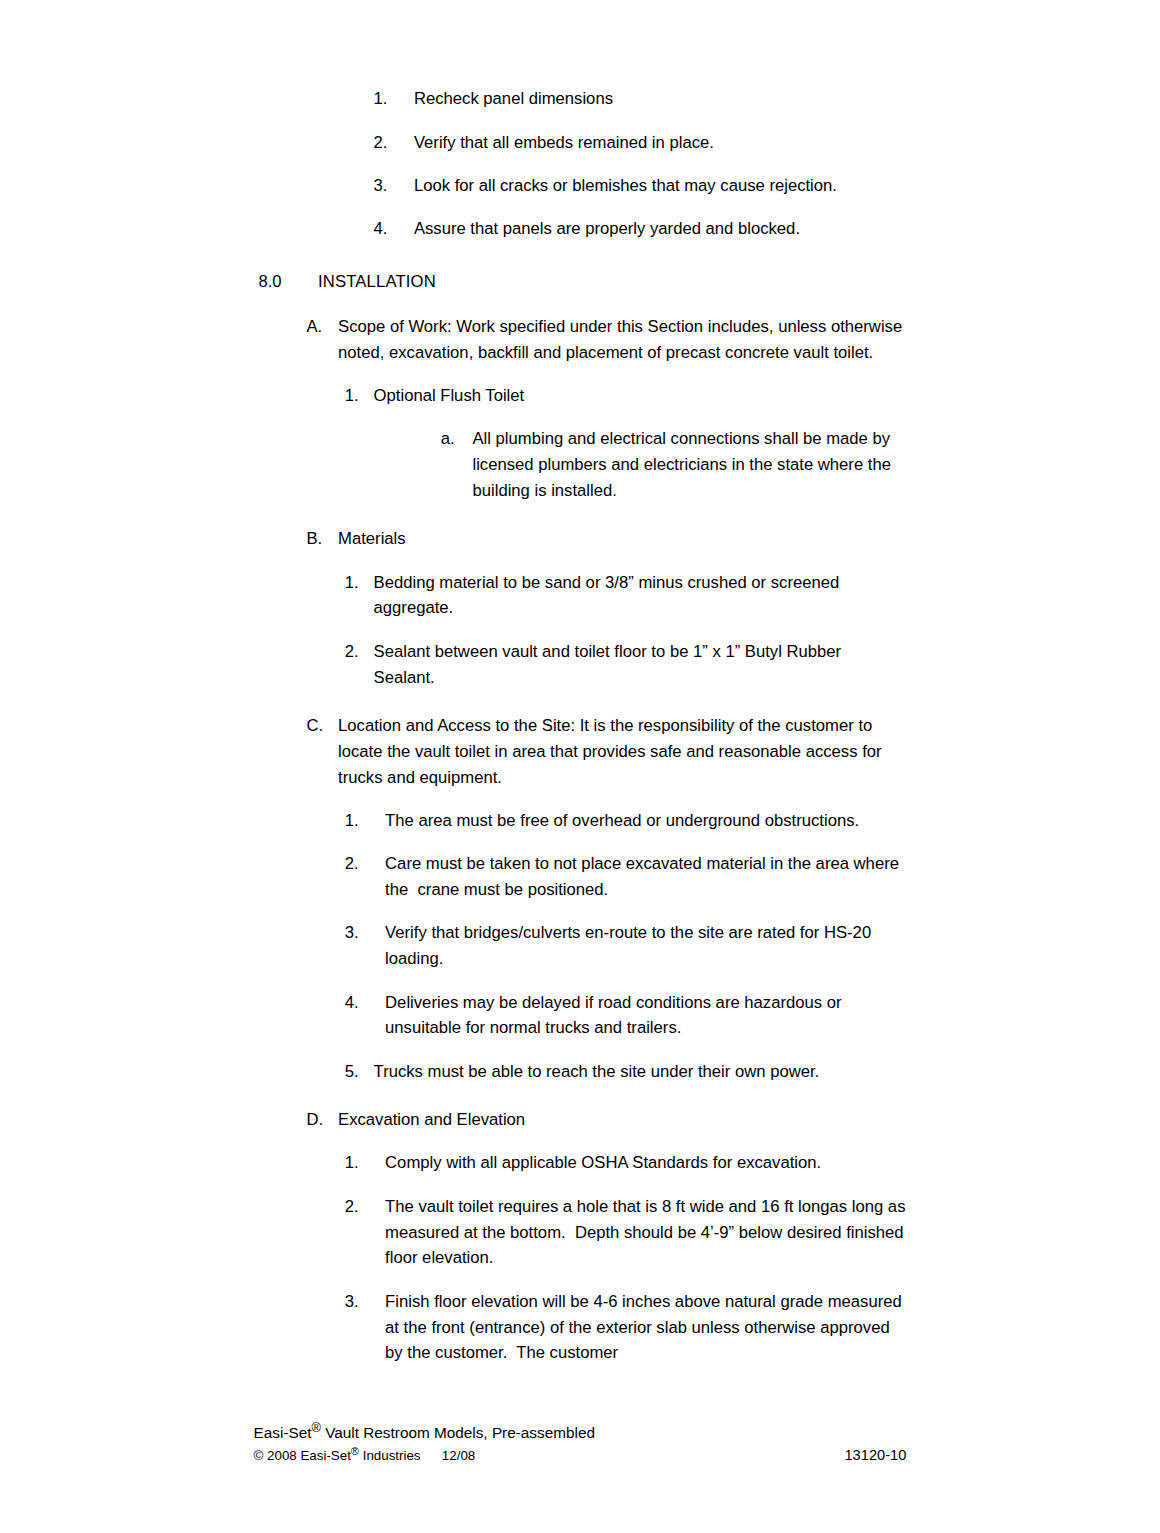1. Recheck panel dimensions
2. Verify that all embeds remained in place.
3. Look for all cracks or blemishes that may cause rejection.
4. Assure that panels are properly yarded and blocked.
8.0
INSTALLATION
A. Scope of Work: Work specified under this Section includes, unless otherwise noted, excavation, backfill and placement of precast concrete vault toilet.
1. Optional Flush Toilet
a. All plumbing and electrical connections shall be made by licensed plumbers and electricians in the state where the building is installed.
B. Materials
1. Bedding material to be sand or 3/8” minus crushed or screened aggregate.
2. Sealant between vault and toilet floor to be 1” x 1” Butyl Rubber Sealant.
C. Location and Access to the Site: It is the responsibility of the customer to locate the vault toilet in area that provides safe and reasonable access for trucks and equipment.
1. The area must be free of overhead or underground obstructions.
2. Care must be taken to not place excavated material in the area where the crane must be positioned.
3. Verify that bridges/culverts en-route to the site are rated for HS-20 loading.
4. Deliveries may be delayed if road conditions are hazardous or unsuitable for normal trucks and trailers.
5. Trucks must be able to reach the site under their own power.
D. Excavation and Elevation
1. Comply with all applicable OSHA Standards for excavation.
2. The vault toilet requires a hole that is 8 ft wide and 16 ft longas long as measured at the bottom. Depth should be 4’-9” below desired finished floor elevation.
3. Finish floor elevation will be 4-6 inches above natural grade measured at the front (entrance) of the exterior slab unless otherwise approved by the customer. The customer
Easi-Set® Vault Restroom Models, Pre-assembled
© 2008 Easi-Set® Industries 12/08 13120-10